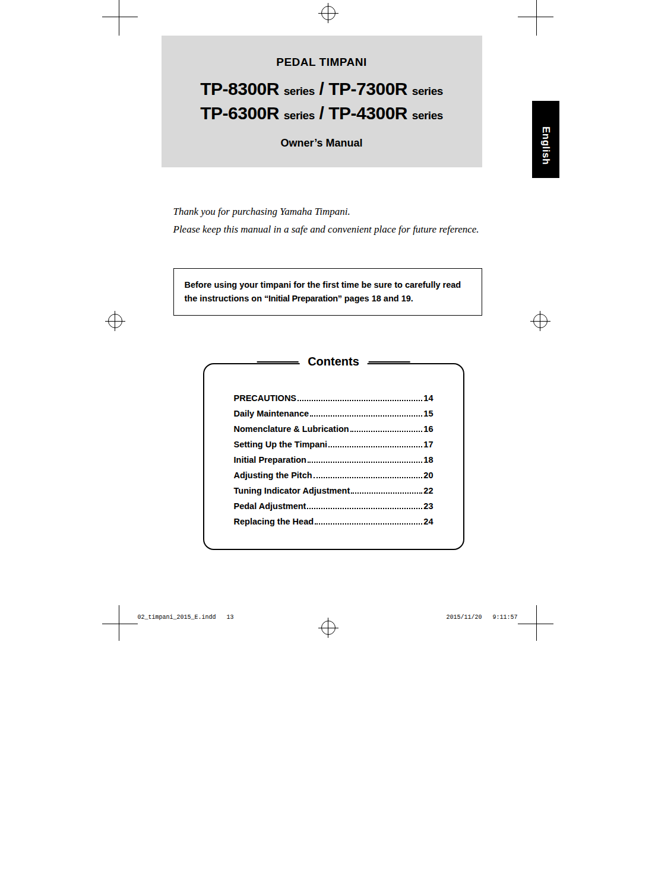English
PEDAL TIMPANI
TP-8300R series / TP-7300R series
TP-6300R series / TP-4300R series
Owner’s Manual
Thank you for purchasing Yamaha Timpani.
Please keep this manual in a safe and convenient place for future reference.
Before using your timpani for the first time be sure to carefully read the instructions on “Initial Preparation” pages 18 and 19.
Contents
PRECAUTIONS 14
Daily Maintenance 15
Nomenclature & Lubrication 16
Setting Up the Timpani 17
Initial Preparation 18
Adjusting the Pitch 20
Tuning Indicator Adjustment 22
Pedal Adjustment 23
Replacing the Head 24
02_timpani_2015_E.indd 13 2015/11/20 9:11:57